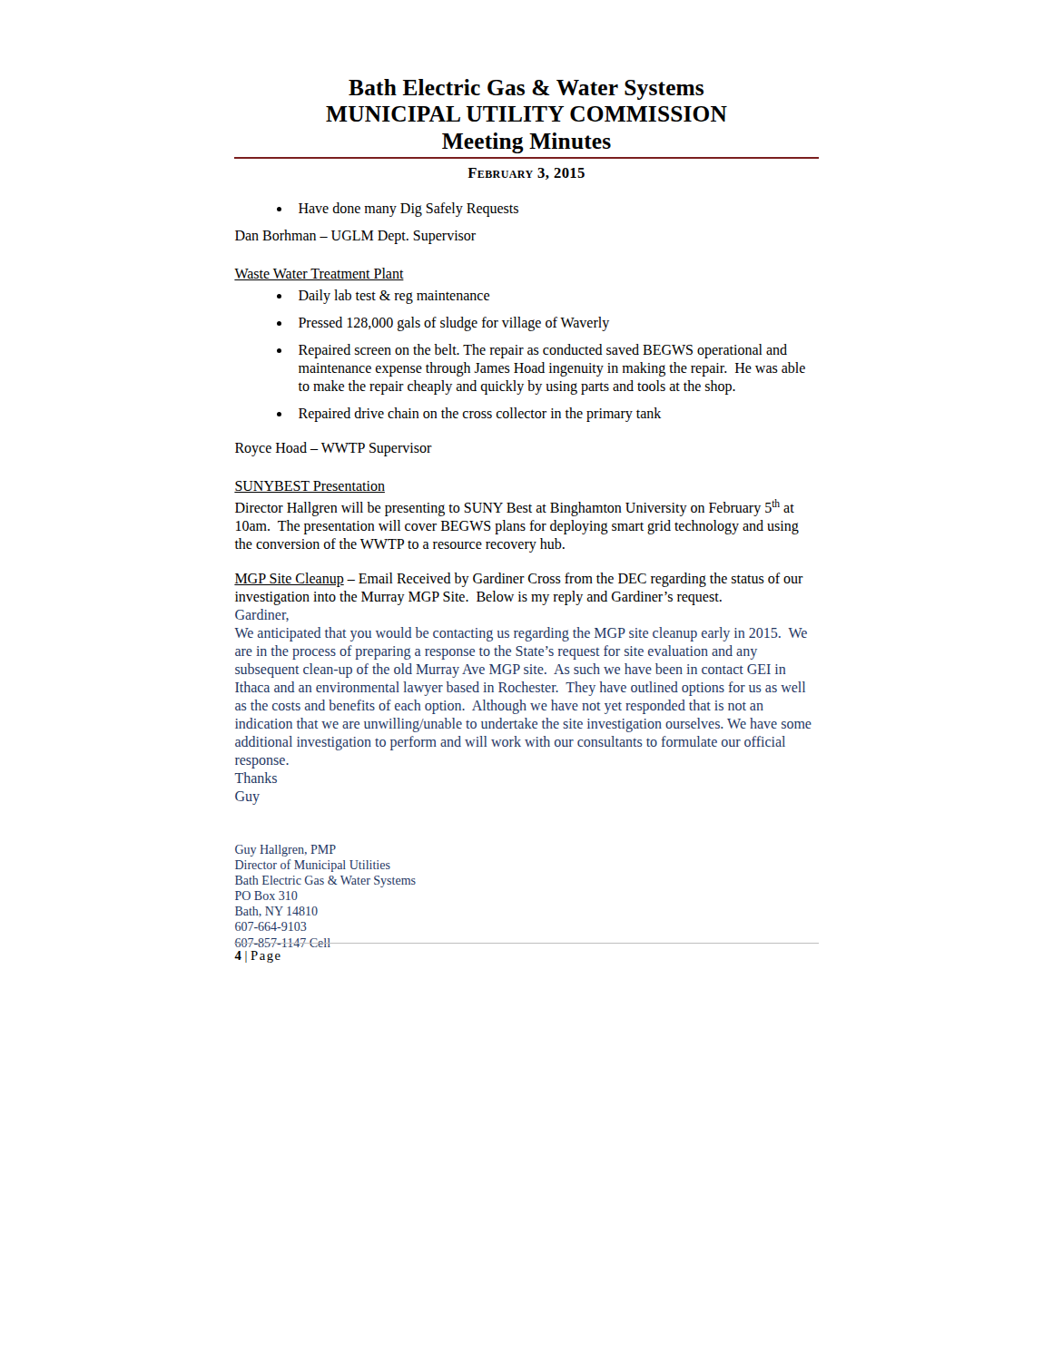Bath Electric Gas & Water Systems MUNICIPAL UTILITY COMMISSION Meeting Minutes
February 3, 2015
Have done many Dig Safely Requests
Dan Borhman – UGLM Dept. Supervisor
Waste Water Treatment Plant
Daily lab test & reg maintenance
Pressed 128,000 gals of sludge for village of Waverly
Repaired screen on the belt. The repair as conducted saved BEGWS operational and maintenance expense through James Hoad ingenuity in making the repair. He was able to make the repair cheaply and quickly by using parts and tools at the shop.
Repaired drive chain on the cross collector in the primary tank
Royce Hoad – WWTP Supervisor
SUNYBEST Presentation
Director Hallgren will be presenting to SUNY Best at Binghamton University on February 5th at 10am. The presentation will cover BEGWS plans for deploying smart grid technology and using the conversion of the WWTP to a resource recovery hub.
MGP Site Cleanup – Email Received by Gardiner Cross from the DEC regarding the status of our investigation into the Murray MGP Site. Below is my reply and Gardiner’s request.
Gardiner,
We anticipated that you would be contacting us regarding the MGP site cleanup early in 2015. We are in the process of preparing a response to the State’s request for site evaluation and any subsequent clean-up of the old Murray Ave MGP site. As such we have been in contact GEI in Ithaca and an environmental lawyer based in Rochester. They have outlined options for us as well as the costs and benefits of each option. Although we have not yet responded that is not an indication that we are unwilling/unable to undertake the site investigation ourselves. We have some additional investigation to perform and will work with our consultants to formulate our official response.
Thanks
Guy
Guy Hallgren, PMP
Director of Municipal Utilities
Bath Electric Gas & Water Systems
PO Box 310
Bath, NY 14810
607-664-9103
607-857-1147 Cell
4 | Page